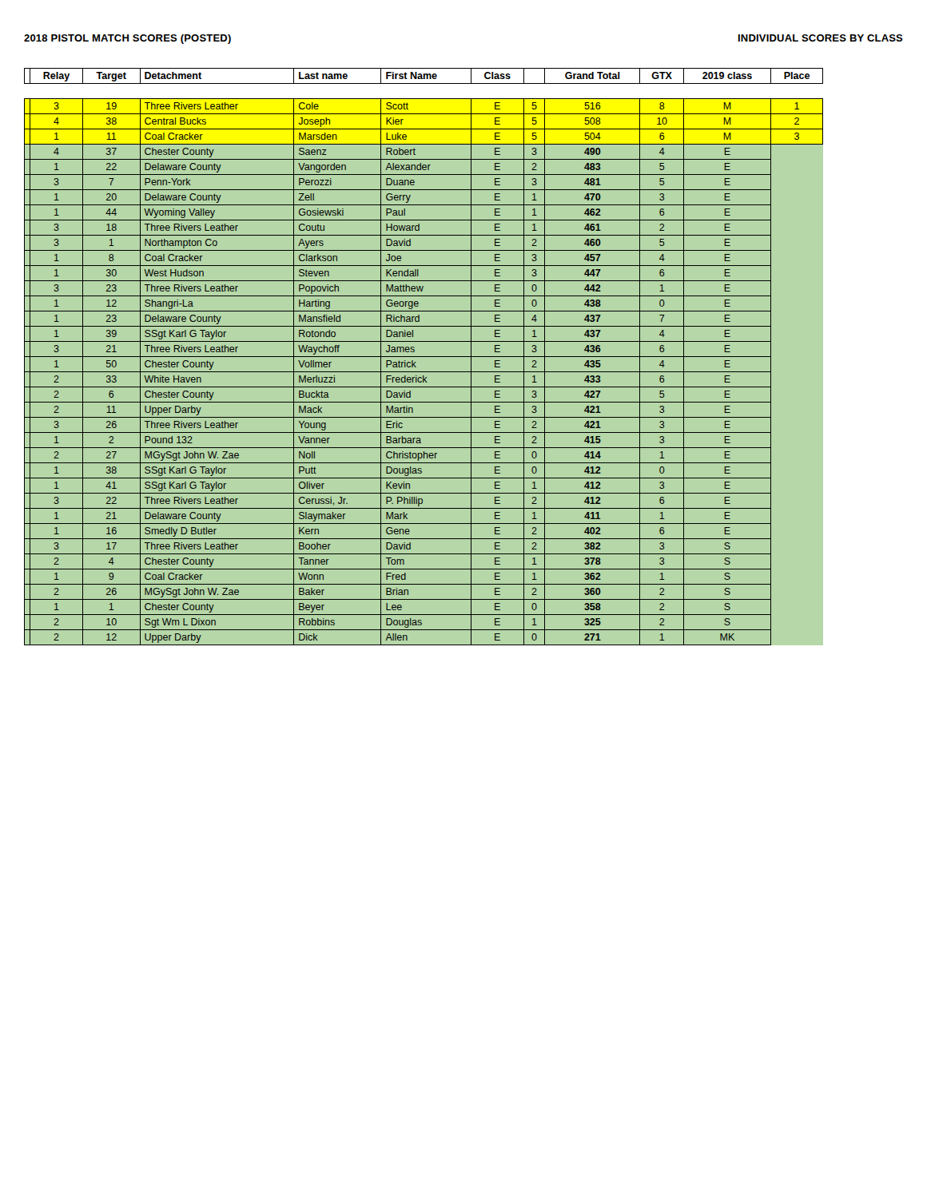2018 PISTOL MATCH SCORES (POSTED) INDIVIDUAL SCORES BY CLASS
| | Relay | Target | Detachment | Last name | First Name | Class | | Grand Total | GTX | 2019 class | Place |
| --- | --- | --- | --- | --- | --- | --- | --- | --- | --- | --- | --- |
| | 3 | 19 | Three Rivers Leather | Cole | Scott | E | 5 | 516 | 8 | M | 1 |
| | 4 | 38 | Central Bucks | Joseph | Kier | E | 5 | 508 | 10 | M | 2 |
| | 1 | 11 | Coal Cracker | Marsden | Luke | E | 5 | 504 | 6 | M | 3 |
| | 4 | 37 | Chester County | Saenz | Robert | E | 3 | 490 | 4 | E | |
| | 1 | 22 | Delaware County | Vangorden | Alexander | E | 2 | 483 | 5 | E | |
| | 3 | 7 | Penn-York | Perozzi | Duane | E | 3 | 481 | 5 | E | |
| | 1 | 20 | Delaware County | Zell | Gerry | E | 1 | 470 | 3 | E | |
| | 1 | 44 | Wyoming Valley | Gosiewski | Paul | E | 1 | 462 | 6 | E | |
| | 3 | 18 | Three Rivers Leather | Coutu | Howard | E | 1 | 461 | 2 | E | |
| | 3 | 1 | Northampton Co | Ayers | David | E | 2 | 460 | 5 | E | |
| | 1 | 8 | Coal Cracker | Clarkson | Joe | E | 3 | 457 | 4 | E | |
| | 1 | 30 | West Hudson | Steven | Kendall | E | 3 | 447 | 6 | E | |
| | 3 | 23 | Three Rivers Leather | Popovich | Matthew | E | 0 | 442 | 1 | E | |
| | 1 | 12 | Shangri-La | Harting | George | E | 0 | 438 | 0 | E | |
| | 1 | 23 | Delaware County | Mansfield | Richard | E | 4 | 437 | 7 | E | |
| | 1 | 39 | SSgt Karl G Taylor | Rotondo | Daniel | E | 1 | 437 | 4 | E | |
| | 3 | 21 | Three Rivers Leather | Waychoff | James | E | 3 | 436 | 6 | E | |
| | 1 | 50 | Chester County | Vollmer | Patrick | E | 2 | 435 | 4 | E | |
| | 2 | 33 | White Haven | Merluzzi | Frederick | E | 1 | 433 | 6 | E | |
| | 2 | 6 | Chester County | Buckta | David | E | 3 | 427 | 5 | E | |
| | 2 | 11 | Upper Darby | Mack | Martin | E | 3 | 421 | 3 | E | |
| | 3 | 26 | Three Rivers Leather | Young | Eric | E | 2 | 421 | 3 | E | |
| | 1 | 2 | Pound 132 | Vanner | Barbara | E | 2 | 415 | 3 | E | |
| | 2 | 27 | MGySgt John W. Zae | Noll | Christopher | E | 0 | 414 | 1 | E | |
| | 1 | 38 | SSgt Karl G Taylor | Putt | Douglas | E | 0 | 412 | 0 | E | |
| | 1 | 41 | SSgt Karl G Taylor | Oliver | Kevin | E | 1 | 412 | 3 | E | |
| | 3 | 22 | Three Rivers Leather | Cerussi, Jr. | P. Phillip | E | 2 | 412 | 6 | E | |
| | 1 | 21 | Delaware County | Slaymaker | Mark | E | 1 | 411 | 1 | E | |
| | 1 | 16 | Smedly D Butler | Kern | Gene | E | 2 | 402 | 6 | E | |
| | 3 | 17 | Three Rivers Leather | Booher | David | E | 2 | 382 | 3 | S | |
| | 2 | 4 | Chester County | Tanner | Tom | E | 1 | 378 | 3 | S | |
| | 1 | 9 | Coal Cracker | Wonn | Fred | E | 1 | 362 | 1 | S | |
| | 2 | 26 | MGySgt John W. Zae | Baker | Brian | E | 2 | 360 | 2 | S | |
| | 1 | 1 | Chester County | Beyer | Lee | E | 0 | 358 | 2 | S | |
| | 2 | 10 | Sgt Wm L Dixon | Robbins | Douglas | E | 1 | 325 | 2 | S | |
| | 2 | 12 | Upper Darby | Dick | Allen | E | 0 | 271 | 1 | MK | |